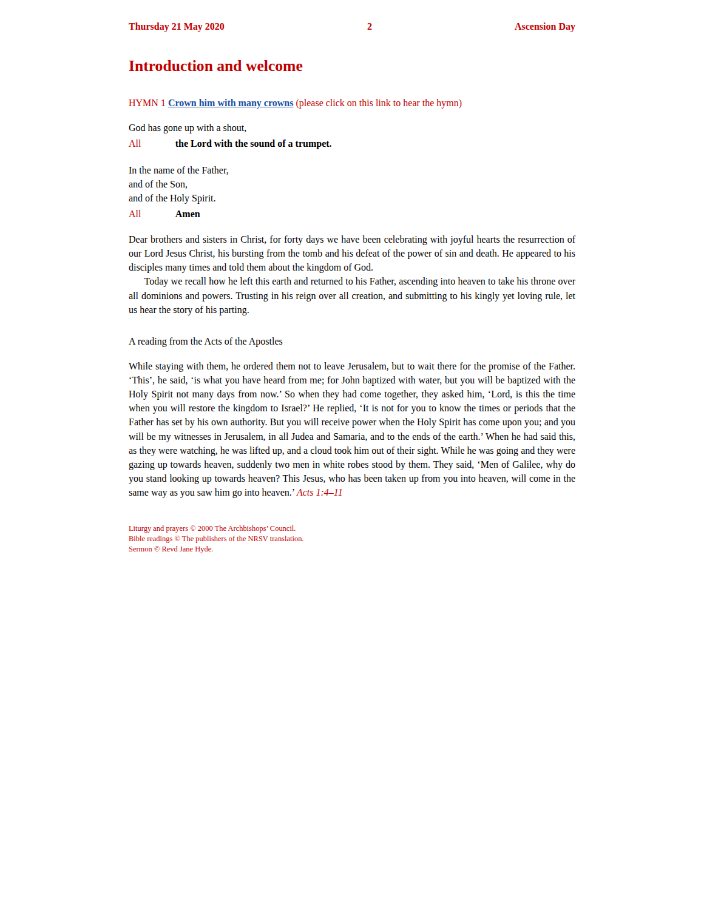Thursday 21 May 2020
2
Ascension Day
Introduction and welcome
HYMN 1 Crown him with many crowns (please click on this link to hear the hymn)
God has gone up with a shout,
All the Lord with the sound of a trumpet.
In the name of the Father,
and of the Son,
and of the Holy Spirit.
All Amen
Dear brothers and sisters in Christ, for forty days we have been celebrating with joyful hearts the resurrection of our Lord Jesus Christ, his bursting from the tomb and his defeat of the power of sin and death. He appeared to his disciples many times and told them about the kingdom of God.
Today we recall how he left this earth and returned to his Father, ascending into heaven to take his throne over all dominions and powers. Trusting in his reign over all creation, and submitting to his kingly yet loving rule, let us hear the story of his parting.
A reading from the Acts of the Apostles
While staying with them, he ordered them not to leave Jerusalem, but to wait there for the promise of the Father. ‘This’, he said, ‘is what you have heard from me; for John baptized with water, but you will be baptized with the Holy Spirit not many days from now.’ So when they had come together, they asked him, ‘Lord, is this the time when you will restore the kingdom to Israel?’ He replied, ‘It is not for you to know the times or periods that the Father has set by his own authority. But you will receive power when the Holy Spirit has come upon you; and you will be my witnesses in Jerusalem, in all Judea and Samaria, and to the ends of the earth.’ When he had said this, as they were watching, he was lifted up, and a cloud took him out of their sight. While he was going and they were gazing up towards heaven, suddenly two men in white robes stood by them. They said, ‘Men of Galilee, why do you stand looking up towards heaven? This Jesus, who has been taken up from you into heaven, will come in the same way as you saw him go into heaven.’ Acts 1:4–11
Liturgy and prayers © 2000 The Archbishops’ Council.
Bible readings © The publishers of the NRSV translation.
Sermon © Revd Jane Hyde.